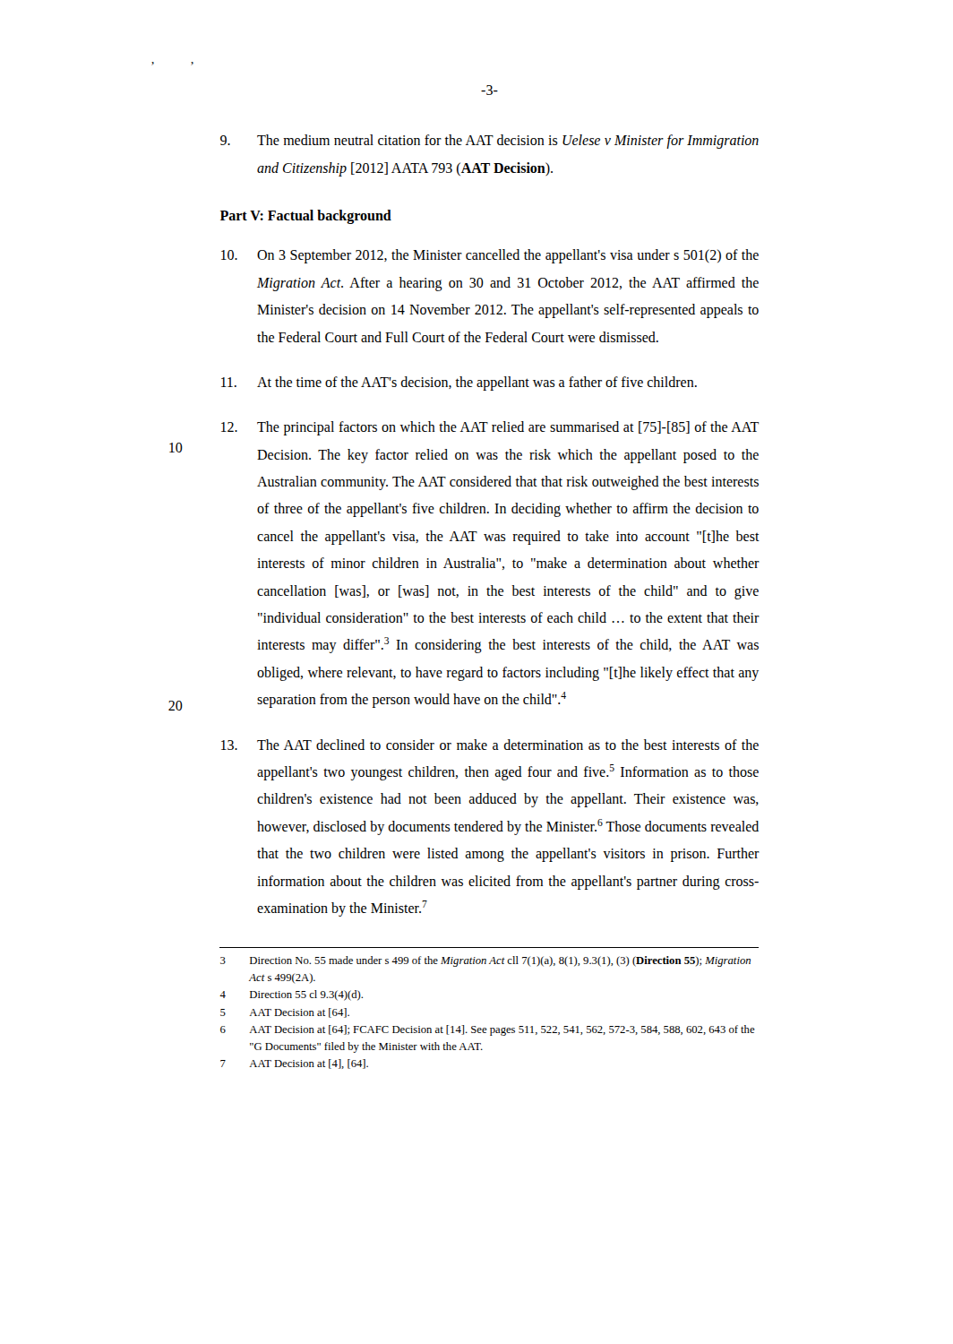, ,
-3-
10
20
9. The medium neutral citation for the AAT decision is Uelese v Minister for Immigration and Citizenship [2012] AATA 793 (AAT Decision).
Part V: Factual background
10. On 3 September 2012, the Minister cancelled the appellant's visa under s 501(2) of the Migration Act. After a hearing on 30 and 31 October 2012, the AAT affirmed the Minister's decision on 14 November 2012. The appellant's self-represented appeals to the Federal Court and Full Court of the Federal Court were dismissed.
11. At the time of the AAT's decision, the appellant was a father of five children.
12. The principal factors on which the AAT relied are summarised at [75]-[85] of the AAT Decision. The key factor relied on was the risk which the appellant posed to the Australian community. The AAT considered that that risk outweighed the best interests of three of the appellant's five children. In deciding whether to affirm the decision to cancel the appellant's visa, the AAT was required to take into account "[t]he best interests of minor children in Australia", to "make a determination about whether cancellation [was], or [was] not, in the best interests of the child" and to give "individual consideration" to the best interests of each child … to the extent that their interests may differ".3 In considering the best interests of the child, the AAT was obliged, where relevant, to have regard to factors including "[t]he likely effect that any separation from the person would have on the child".4
13. The AAT declined to consider or make a determination as to the best interests of the appellant's two youngest children, then aged four and five.5 Information as to those children's existence had not been adduced by the appellant. Their existence was, however, disclosed by documents tendered by the Minister.6 Those documents revealed that the two children were listed among the appellant's visitors in prison. Further information about the children was elicited from the appellant's partner during cross-examination by the Minister.7
| 3 | Direction No. 55 made under s 499 of the Migration Act cll 7(1)(a), 8(1), 9.3(1), (3) ( Direction 55 ); Migration Act s 499(2A). |
| 4 | Direction 55 cl 9.3(4)(d). |
| 5 | AAT Decision at [64]. |
| 6 | AAT Decision at [64]; FCAFC Decision at [14]. See pages 511, 522, 541, 562, 572-3, 584, 588, 602, 643 of the "G Documents" filed by the Minister with the AAT. |
| 7 | AAT Decision at [4], [64]. |